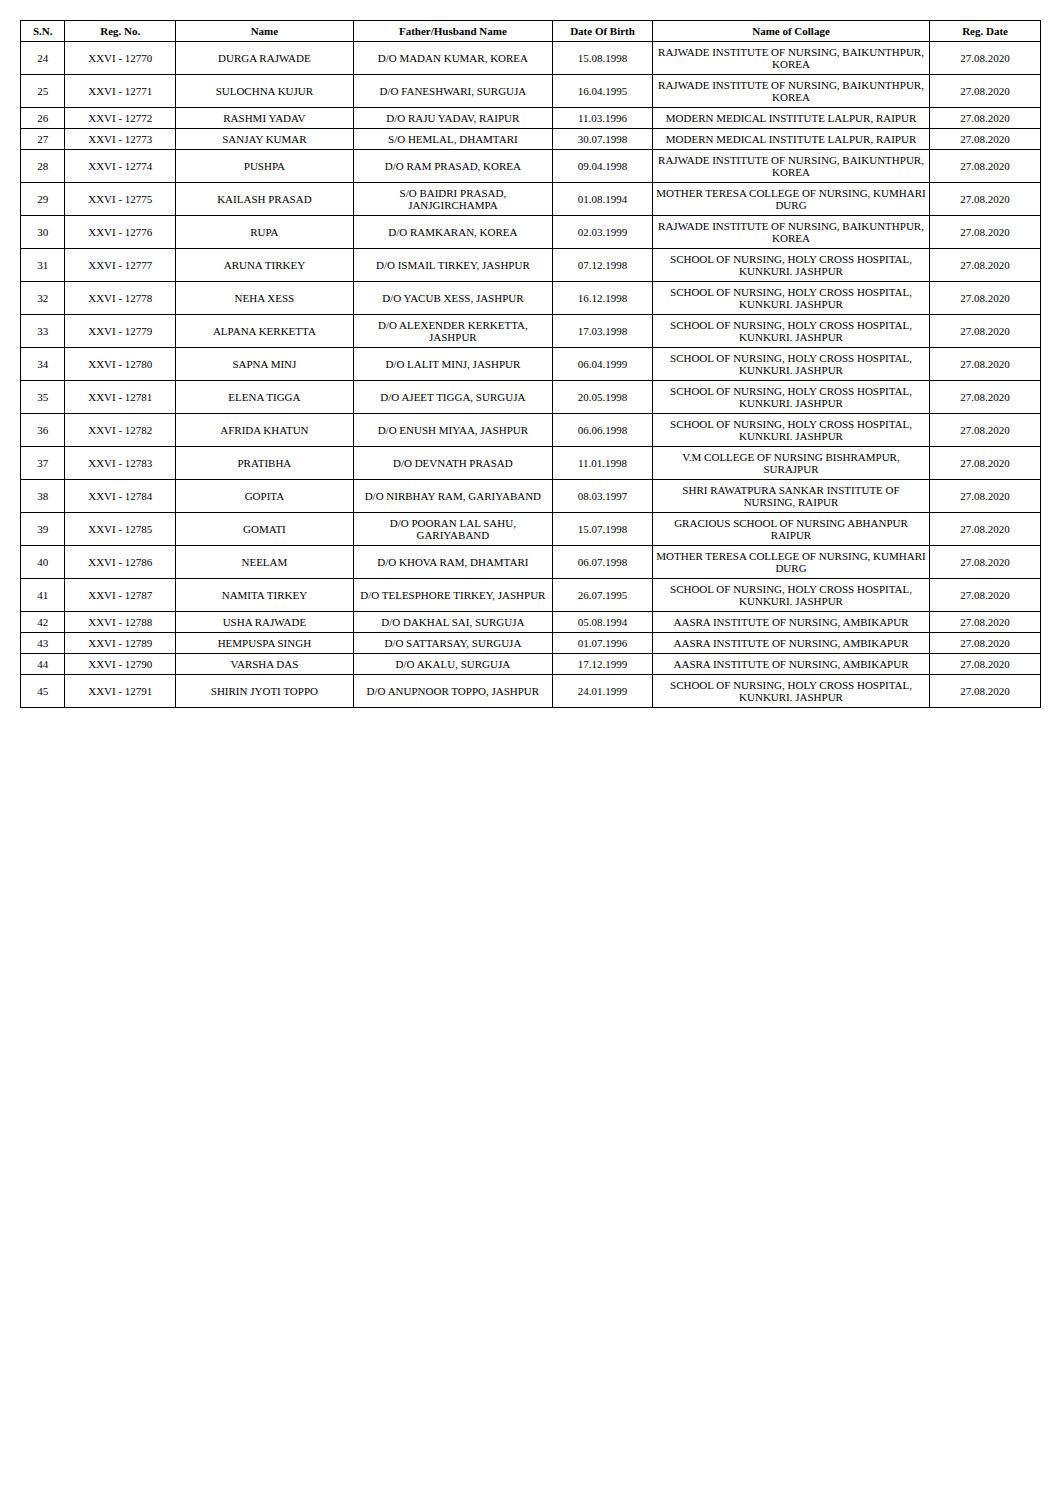| S.N. | Reg. No. | Name | Father/Husband Name | Date Of Birth | Name of Collage | Reg. Date |
| --- | --- | --- | --- | --- | --- | --- |
| 24 | XXVI - 12770 | DURGA RAJWADE | D/O MADAN KUMAR, KOREA | 15.08.1998 | RAJWADE INSTITUTE OF NURSING, BAIKUNTHPUR, KOREA | 27.08.2020 |
| 25 | XXVI - 12771 | SULOCHNA KUJUR | D/O FANESHWARI, SURGUJA | 16.04.1995 | RAJWADE INSTITUTE OF NURSING, BAIKUNTHPUR, KOREA | 27.08.2020 |
| 26 | XXVI - 12772 | RASHMI YADAV | D/O RAJU YADAV, RAIPUR | 11.03.1996 | MODERN MEDICAL INSTITUTE LALPUR, RAIPUR | 27.08.2020 |
| 27 | XXVI - 12773 | SANJAY KUMAR | S/O HEMLAL, DHAMTARI | 30.07.1998 | MODERN MEDICAL INSTITUTE LALPUR, RAIPUR | 27.08.2020 |
| 28 | XXVI - 12774 | PUSHPA | D/O RAM PRASAD, KOREA | 09.04.1998 | RAJWADE INSTITUTE OF NURSING, BAIKUNTHPUR, KOREA | 27.08.2020 |
| 29 | XXVI - 12775 | KAILASH PRASAD | S/O BAIDRI PRASAD, JANJGIRCHAMPA | 01.08.1994 | MOTHER TERESA COLLEGE OF NURSING, KUMHARI DURG | 27.08.2020 |
| 30 | XXVI - 12776 | RUPA | D/O RAMKARAN, KOREA | 02.03.1999 | RAJWADE INSTITUTE OF NURSING, BAIKUNTHPUR, KOREA | 27.08.2020 |
| 31 | XXVI - 12777 | ARUNA TIRKEY | D/O ISMAIL TIRKEY, JASHPUR | 07.12.1998 | SCHOOL OF NURSING, HOLY CROSS HOSPITAL, KUNKURI. JASHPUR | 27.08.2020 |
| 32 | XXVI - 12778 | NEHA XESS | D/O YACUB XESS, JASHPUR | 16.12.1998 | SCHOOL OF NURSING, HOLY CROSS HOSPITAL, KUNKURI. JASHPUR | 27.08.2020 |
| 33 | XXVI - 12779 | ALPANA KERKETTA | D/O ALEXENDER KERKETTA, JASHPUR | 17.03.1998 | SCHOOL OF NURSING, HOLY CROSS HOSPITAL, KUNKURI. JASHPUR | 27.08.2020 |
| 34 | XXVI - 12780 | SAPNA MINJ | D/O LALIT MINJ, JASHPUR | 06.04.1999 | SCHOOL OF NURSING, HOLY CROSS HOSPITAL, KUNKURI. JASHPUR | 27.08.2020 |
| 35 | XXVI - 12781 | ELENA TIGGA | D/O AJEET TIGGA, SURGUJA | 20.05.1998 | SCHOOL OF NURSING, HOLY CROSS HOSPITAL, KUNKURI. JASHPUR | 27.08.2020 |
| 36 | XXVI - 12782 | AFRIDA KHATUN | D/O ENUSH MIYAA, JASHPUR | 06.06.1998 | SCHOOL OF NURSING, HOLY CROSS HOSPITAL, KUNKURI. JASHPUR | 27.08.2020 |
| 37 | XXVI - 12783 | PRATIBHA | D/O DEVNATH PRASAD | 11.01.1998 | V.M COLLEGE OF NURSING BISHRAMPUR, SURAJPUR | 27.08.2020 |
| 38 | XXVI - 12784 | GOPITA | D/O NIRBHAY RAM, GARIYABAND | 08.03.1997 | SHRI RAWATPURA SANKAR INSTITUTE OF NURSING, RAIPUR | 27.08.2020 |
| 39 | XXVI - 12785 | GOMATI | D/O POORAN LAL SAHU, GARIYABAND | 15.07.1998 | GRACIOUS SCHOOL OF NURSING ABHANPUR RAIPUR | 27.08.2020 |
| 40 | XXVI - 12786 | NEELAM | D/O KHOVA RAM, DHAMTARI | 06.07.1998 | MOTHER TERESA COLLEGE OF NURSING, KUMHARI DURG | 27.08.2020 |
| 41 | XXVI - 12787 | NAMITA TIRKEY | D/O TELESPHORE TIRKEY, JASHPUR | 26.07.1995 | SCHOOL OF NURSING, HOLY CROSS HOSPITAL, KUNKURI. JASHPUR | 27.08.2020 |
| 42 | XXVI - 12788 | USHA RAJWADE | D/O DAKHAL SAI, SURGUJA | 05.08.1994 | AASRA INSTITUTE OF NURSING, AMBIKAPUR | 27.08.2020 |
| 43 | XXVI - 12789 | HEMPUSPA SINGH | D/O SATTARSAY, SURGUJA | 01.07.1996 | AASRA INSTITUTE OF NURSING, AMBIKAPUR | 27.08.2020 |
| 44 | XXVI - 12790 | VARSHA DAS | D/O AKALU, SURGUJA | 17.12.1999 | AASRA INSTITUTE OF NURSING, AMBIKAPUR | 27.08.2020 |
| 45 | XXVI - 12791 | SHIRIN JYOTI TOPPO | D/O ANUPNOOR TOPPO, JASHPUR | 24.01.1999 | SCHOOL OF NURSING, HOLY CROSS HOSPITAL, KUNKURI. JASHPUR | 27.08.2020 |